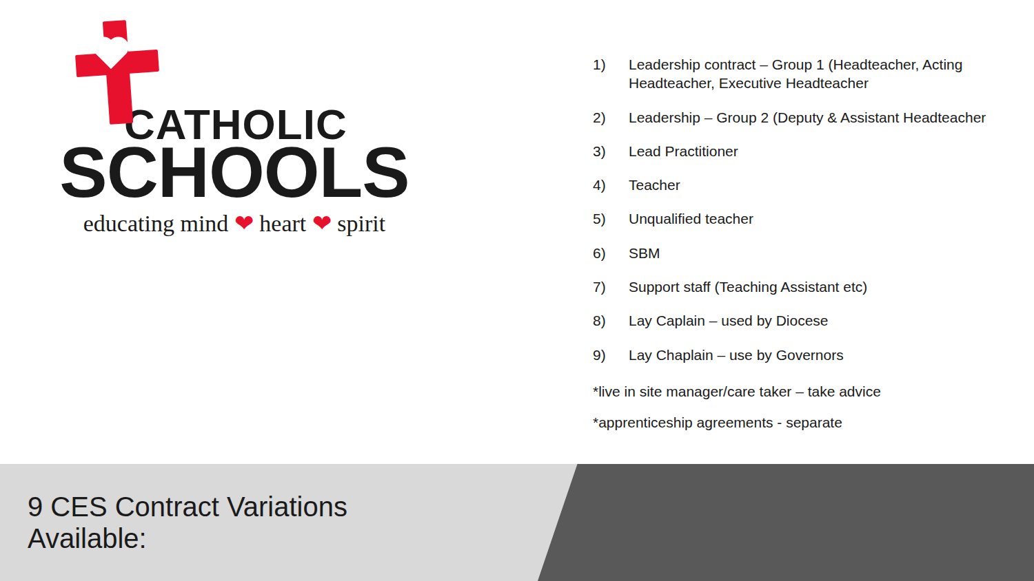CATHOLIC SCHOOLS educating mind ❤ heart ❤ spirit
9 CES Contract Variations Available:
Leadership contract – Group 1 (Headteacher, Acting Headteacher, Executive Headteacher
Leadership – Group 2 (Deputy & Assistant Headteacher
Lead Practitioner
Teacher
Unqualified teacher
SBM
Support staff (Teaching Assistant etc)
Lay Caplain – used by Diocese
Lay Chaplain – use by Governors
*live in site manager/care taker – take advice
*apprenticeship agreements - separate